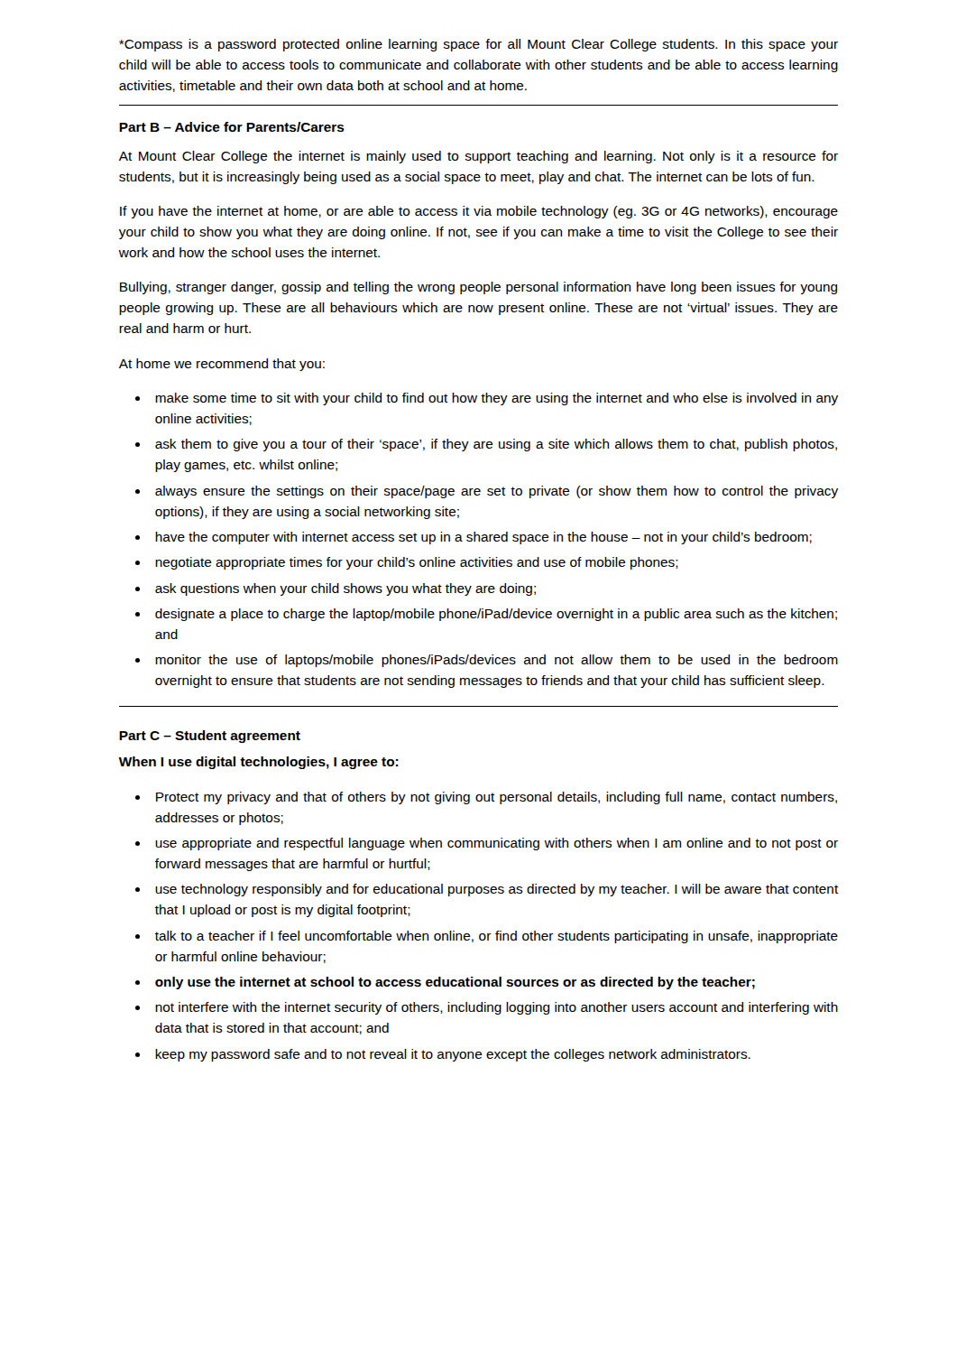*Compass is a password protected online learning space for all Mount Clear College students. In this space your child will be able to access tools to communicate and collaborate with other students and be able to access learning activities, timetable and their own data both at school and at home.
Part B – Advice for Parents/Carers
At Mount Clear College the internet is mainly used to support teaching and learning. Not only is it a resource for students, but it is increasingly being used as a social space to meet, play and chat. The internet can be lots of fun.
If you have the internet at home, or are able to access it via mobile technology (eg. 3G or 4G networks), encourage your child to show you what they are doing online. If not, see if you can make a time to visit the College to see their work and how the school uses the internet.
Bullying, stranger danger, gossip and telling the wrong people personal information have long been issues for young people growing up. These are all behaviours which are now present online. These are not ‘virtual’ issues. They are real and harm or hurt.
At home we recommend that you:
make some time to sit with your child to find out how they are using the internet and who else is involved in any online activities;
ask them to give you a tour of their ‘space’, if they are using a site which allows them to chat, publish photos, play games, etc. whilst online;
always ensure the settings on their space/page are set to private (or show them how to control the privacy options), if they are using a social networking site;
have the computer with internet access set up in a shared space in the house – not in your child’s bedroom;
negotiate appropriate times for your child’s online activities and use of mobile phones;
ask questions when your child shows you what they are doing;
designate a place to charge the laptop/mobile phone/iPad/device overnight in a public area such as the kitchen; and
monitor the use of laptops/mobile phones/iPads/devices and not allow them to be used in the bedroom overnight to ensure that students are not sending messages to friends and that your child has sufficient sleep.
Part C – Student agreement
When I use digital technologies, I agree to:
Protect my privacy and that of others by not giving out personal details, including full name, contact numbers, addresses or photos;
use appropriate and respectful language when communicating with others when I am online and to not post or forward messages that are harmful or hurtful;
use technology responsibly and for educational purposes as directed by my teacher. I will be aware that content that I upload or post is my digital footprint;
talk to a teacher if I feel uncomfortable when online, or find other students participating in unsafe, inappropriate or harmful online behaviour;
only use the internet at school to access educational sources or as directed by the teacher;
not interfere with the internet security of others, including logging into another users account and interfering with data that is stored in that account; and
keep my password safe and to not reveal it to anyone except the colleges network administrators.